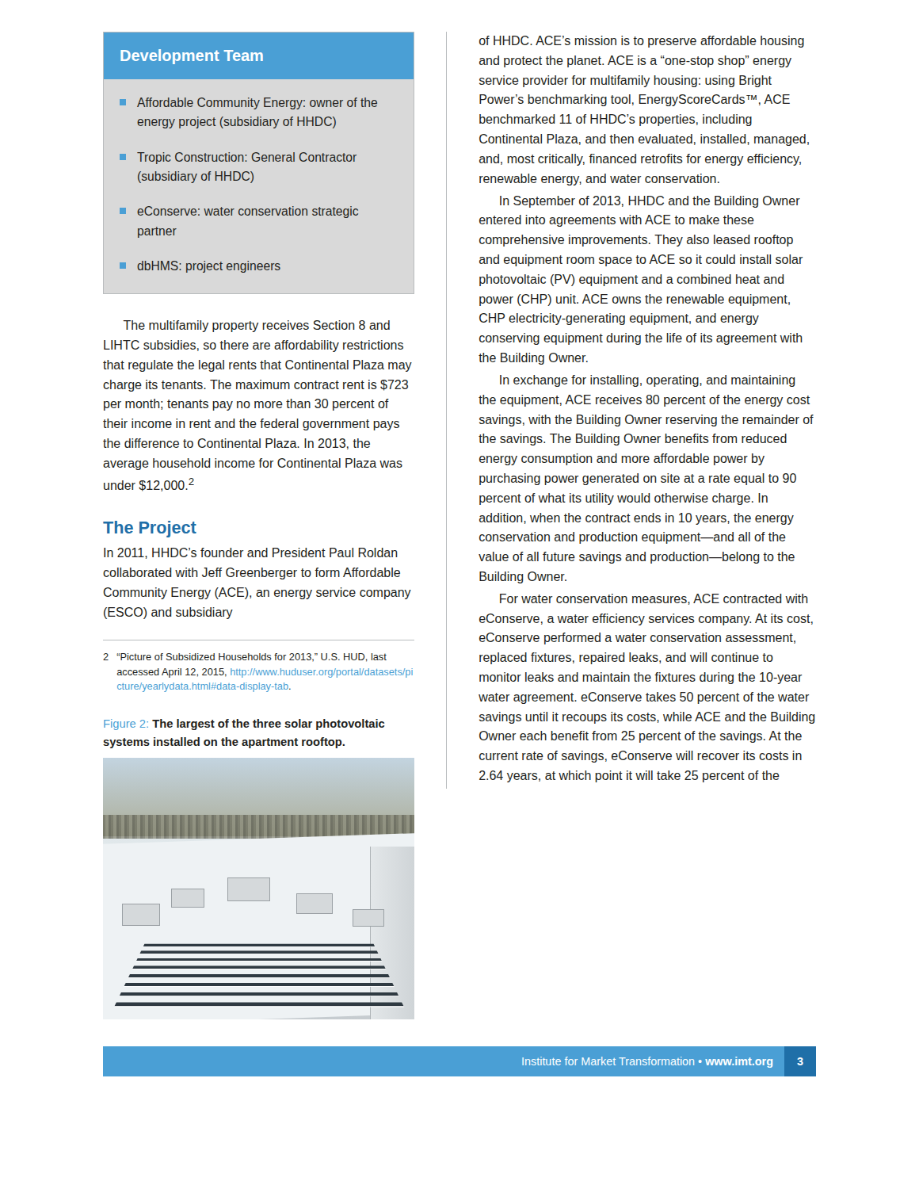Development Team
Affordable Community Energy: owner of the energy project (subsidiary of HHDC)
Tropic Construction: General Contractor (subsidiary of HHDC)
eConserve: water conservation strategic partner
dbHMS: project engineers
The multifamily property receives Section 8 and LIHTC subsidies, so there are affordability restrictions that regulate the legal rents that Continental Plaza may charge its tenants. The maximum contract rent is $723 per month; tenants pay no more than 30 percent of their income in rent and the federal government pays the difference to Continental Plaza. In 2013, the average household income for Continental Plaza was under $12,000.2
The Project
In 2011, HHDC’s founder and President Paul Roldan collaborated with Jeff Greenberger to form Affordable Community Energy (ACE), an energy service company (ESCO) and subsidiary
2 “Picture of Subsidized Households for 2013,” U.S. HUD, last accessed April 12, 2015, http://www.huduser.org/portal/datasets/picture/yearlydata.html#data-display-tab.
Figure 2: The largest of the three solar photovoltaic systems installed on the apartment rooftop.
of HHDC. ACE’s mission is to preserve affordable housing and protect the planet. ACE is a “one-stop shop” energy service provider for multifamily housing: using Bright Power’s benchmarking tool, EnergyScoreCards™, ACE benchmarked 11 of HHDC’s properties, including Continental Plaza, and then evaluated, installed, managed, and, most critically, financed retrofits for energy efficiency, renewable energy, and water conservation.
In September of 2013, HHDC and the Building Owner entered into agreements with ACE to make these comprehensive improvements. They also leased rooftop and equipment room space to ACE so it could install solar photovoltaic (PV) equipment and a combined heat and power (CHP) unit. ACE owns the renewable equipment, CHP electricity-generating equipment, and energy conserving equipment during the life of its agreement with the Building Owner.
In exchange for installing, operating, and maintaining the equipment, ACE receives 80 percent of the energy cost savings, with the Building Owner reserving the remainder of the savings. The Building Owner benefits from reduced energy consumption and more affordable power by purchasing power generated on site at a rate equal to 90 percent of what its utility would otherwise charge. In addition, when the contract ends in 10 years, the energy conservation and production equipment—and all of the value of all future savings and production—belong to the Building Owner.
For water conservation measures, ACE contracted with eConserve, a water efficiency services company. At its cost, eConserve performed a water conservation assessment, replaced fixtures, repaired leaks, and will continue to monitor leaks and maintain the fixtures during the 10-year water agreement. eConserve takes 50 percent of the water savings until it recoups its costs, while ACE and the Building Owner each benefit from 25 percent of the savings. At the current rate of savings, eConserve will recover its costs in 2.64 years, at which point it will take 25 percent of the
Institute for Market Transformation • www.imt.org
3